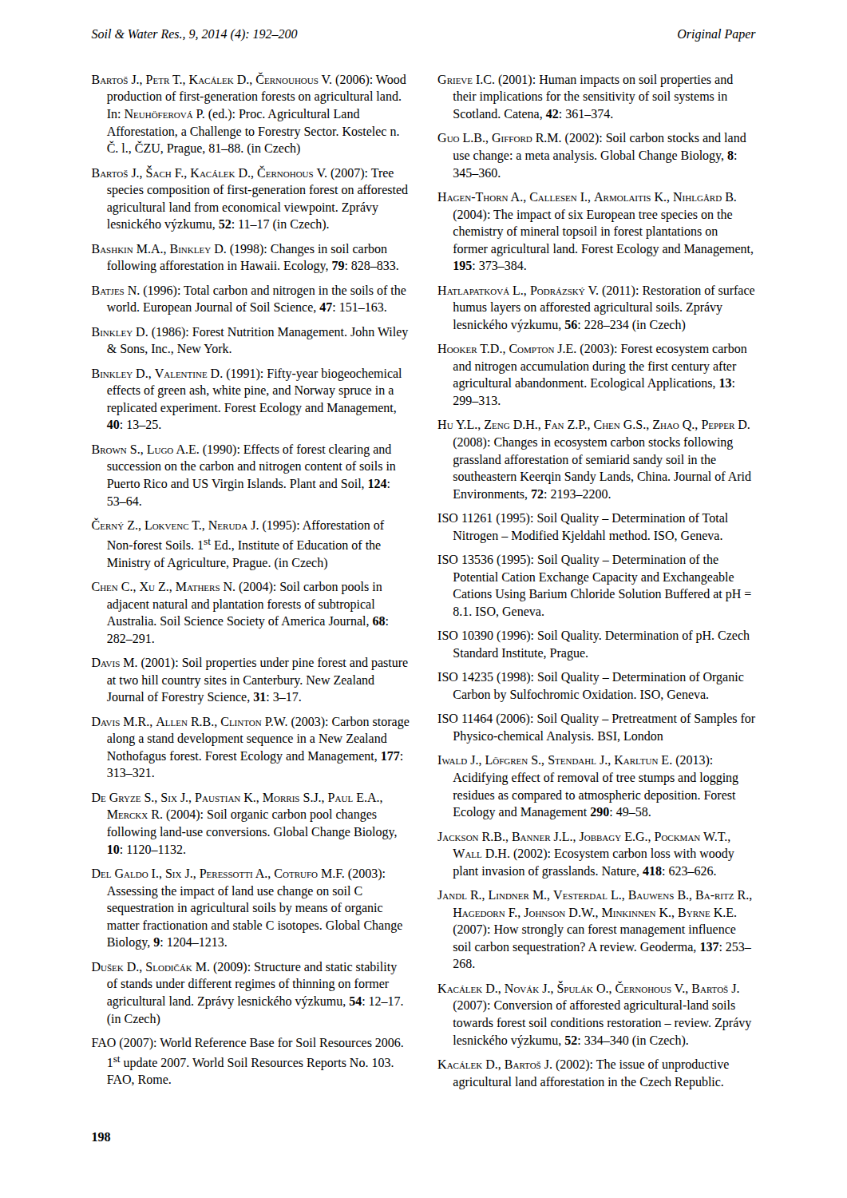Soil & Water Res., 9, 2014 (4): 192–200 Original Paper
Bartoš J., Petr T., Kacálek D., Černouhous V. (2006): Wood production of first-generation forests on agricultural land. In: Neuhöferová P. (ed.): Proc. Agricultural Land Afforestation, a Challenge to Forestry Sector. Kostelec n. Č. l., ČZU, Prague, 81–88. (in Czech)
Bartoš J., Šach F., Kacálek D., Černohous V. (2007): Tree species composition of first-generation forest on afforested agricultural land from economical viewpoint. Zprávy lesnického výzkumu, 52: 11–17 (in Czech).
Bashkin M.A., Binkley D. (1998): Changes in soil carbon following afforestation in Hawaii. Ecology, 79: 828–833.
Batjes N. (1996): Total carbon and nitrogen in the soils of the world. European Journal of Soil Science, 47: 151–163.
Binkley D. (1986): Forest Nutrition Management. John Wiley & Sons, Inc., New York.
Binkley D., Valentine D. (1991): Fifty-year biogeochemical effects of green ash, white pine, and Norway spruce in a replicated experiment. Forest Ecology and Management, 40: 13–25.
Brown S., Lugo A.E. (1990): Effects of forest clearing and succession on the carbon and nitrogen content of soils in Puerto Rico and US Virgin Islands. Plant and Soil, 124: 53–64.
Černý Z., Lokvenc T., Neruda J. (1995): Afforestation of Non-forest Soils. 1st Ed., Institute of Education of the Ministry of Agriculture, Prague. (in Czech)
Chen C., Xu Z., Mathers N. (2004): Soil carbon pools in adjacent natural and plantation forests of subtropical Australia. Soil Science Society of America Journal, 68: 282–291.
Davis M. (2001): Soil properties under pine forest and pasture at two hill country sites in Canterbury. New Zealand Journal of Forestry Science, 31: 3–17.
Davis M.R., Allen R.B., Clinton P.W. (2003): Carbon storage along a stand development sequence in a New Zealand Nothofagus forest. Forest Ecology and Management, 177: 313–321.
De Gryze S., Six J., Paustian K., Morris S.J., Paul E.A., Merckx R. (2004): Soil organic carbon pool changes following land-use conversions. Global Change Biology, 10: 1120–1132.
Del Galdo I., Six J., Peressotti A., Cotrufo M.F. (2003): Assessing the impact of land use change on soil C sequestration in agricultural soils by means of organic matter fractionation and stable C isotopes. Global Change Biology, 9: 1204–1213.
Dušek D., Slodičák M. (2009): Structure and static stability of stands under different regimes of thinning on former agricultural land. Zprávy lesnického výzkumu, 54: 12–17. (in Czech)
FAO (2007): World Reference Base for Soil Resources 2006. 1st update 2007. World Soil Resources Reports No. 103. FAO, Rome.
Grieve I.C. (2001): Human impacts on soil properties and their implications for the sensitivity of soil systems in Scotland. Catena, 42: 361–374.
Guo L.B., Gifford R.M. (2002): Soil carbon stocks and land use change: a meta analysis. Global Change Biology, 8: 345–360.
Hagen-Thorn A., Callesen I., Armolaitis K., Nihlgård B. (2004): The impact of six European tree species on the chemistry of mineral topsoil in forest plantations on former agricultural land. Forest Ecology and Management, 195: 373–384.
Hatlapatková L., Podrázský V. (2011): Restoration of surface humus layers on afforested agricultural soils. Zprávy lesnického výzkumu, 56: 228–234 (in Czech)
Hooker T.D., Compton J.E. (2003): Forest ecosystem carbon and nitrogen accumulation during the first century after agricultural abandonment. Ecological Applications, 13: 299–313.
Hu Y.L., Zeng D.H., Fan Z.P., Chen G.S., Zhao Q., Pepper D. (2008): Changes in ecosystem carbon stocks following grassland afforestation of semiarid sandy soil in the southeastern Keerqin Sandy Lands, China. Journal of Arid Environments, 72: 2193–2200.
ISO 11261 (1995): Soil Quality – Determination of Total Nitrogen – Modified Kjeldahl method. ISO, Geneva.
ISO 13536 (1995): Soil Quality – Determination of the Potential Cation Exchange Capacity and Exchangeable Cations Using Barium Chloride Solution Buffered at pH = 8.1. ISO, Geneva.
ISO 10390 (1996): Soil Quality. Determination of pH. Czech Standard Institute, Prague.
ISO 14235 (1998): Soil Quality – Determination of Organic Carbon by Sulfochromic Oxidation. ISO, Geneva.
ISO 11464 (2006): Soil Quality – Pretreatment of Samples for Physico-chemical Analysis. BSI, London
Iwald J., Löfgren S., Stendahl J., Karltun E. (2013): Acidifying effect of removal of tree stumps and logging residues as compared to atmospheric deposition. Forest Ecology and Management 290: 49–58.
Jackson R.B., Banner J.L., Jobbagy E.G., Pockman W.T., Wall D.H. (2002): Ecosystem carbon loss with woody plant invasion of grasslands. Nature, 418: 623–626.
Jandl R., Lindner M., Vesterdal L., Bauwens B., Ba-ritz R., Hagedorn F., Johnson D.W., Minkinnen K., Byrne K.E. (2007): How strongly can forest management influence soil carbon sequestration? A review. Geoderma, 137: 253–268.
Kacálek D., Novák J., Špulák O., Černohous V., Bartoš J. (2007): Conversion of afforested agricultural-land soils towards forest soil conditions restoration – review. Zprávy lesnického výzkumu, 52: 334–340 (in Czech).
Kacálek D., Bartoš J. (2002): The issue of unproductive agricultural land afforestation in the Czech Republic.
198